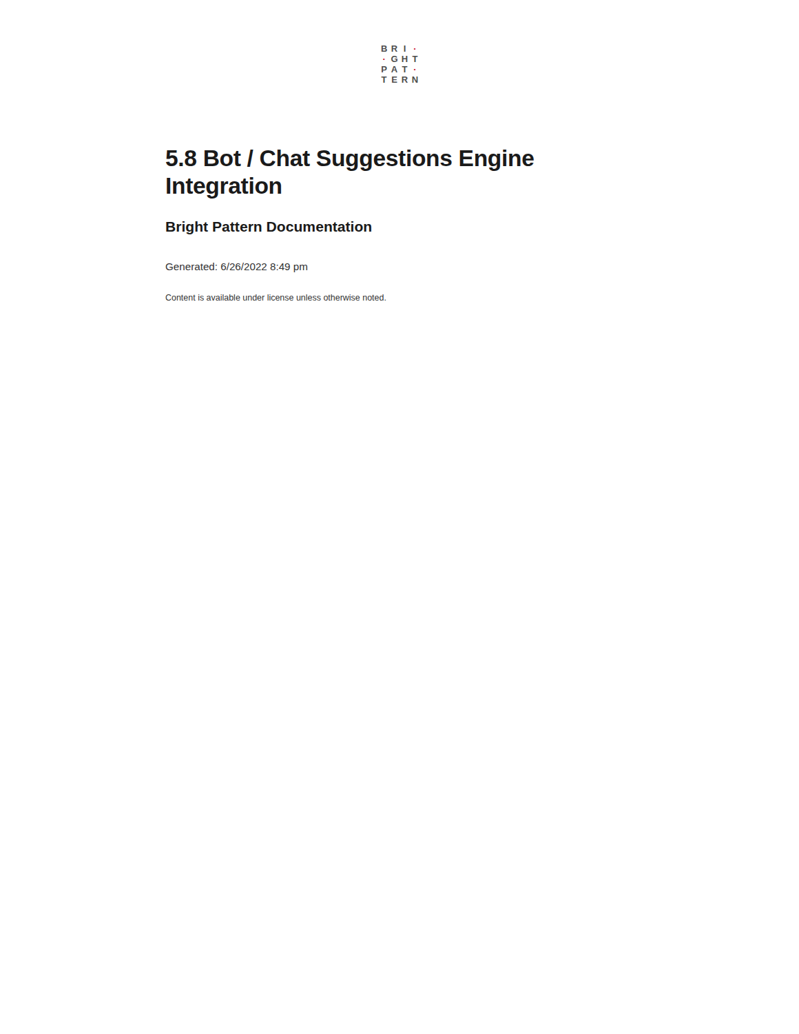BRI· ·GHT PAT· TERN
5.8 Bot / Chat Suggestions Engine Integration
Bright Pattern Documentation
Generated: 6/26/2022 8:49 pm
Content is available under license unless otherwise noted.